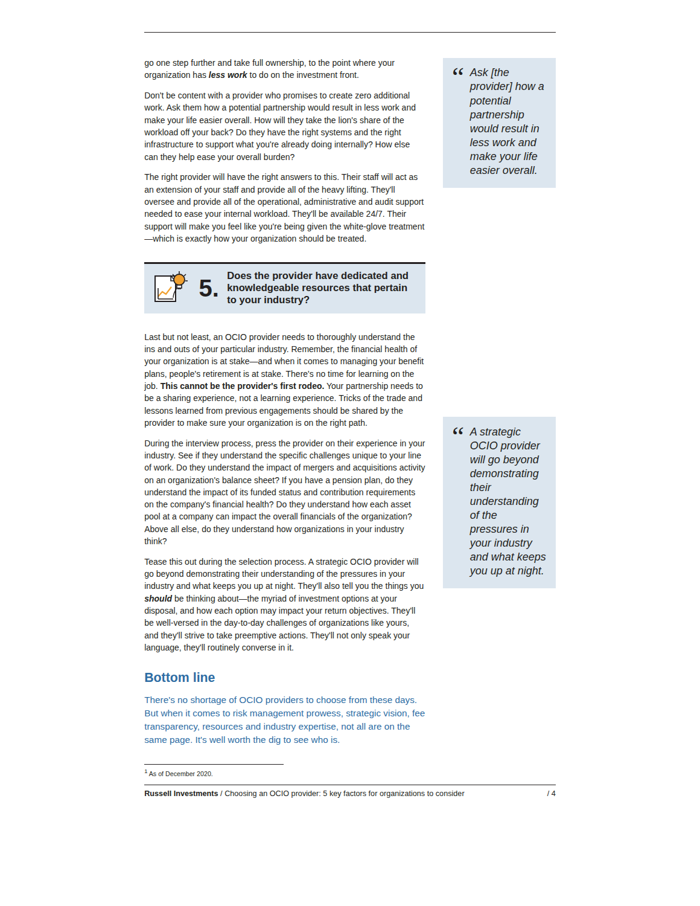go one step further and take full ownership, to the point where your organization has less work to do on the investment front.
Don't be content with a provider who promises to create zero additional work. Ask them how a potential partnership would result in less work and make your life easier overall. How will they take the lion's share of the workload off your back? Do they have the right systems and the right infrastructure to support what you're already doing internally? How else can they help ease your overall burden?
The right provider will have the right answers to this. Their staff will act as an extension of your staff and provide all of the heavy lifting. They'll oversee and provide all of the operational, administrative and audit support needed to ease your internal workload. They'll be available 24/7. Their support will make you feel like you're being given the white-glove treatment—which is exactly how your organization should be treated.
5.
Does the provider have dedicated and knowledgeable resources that pertain to your industry?
Last but not least, an OCIO provider needs to thoroughly understand the ins and outs of your particular industry. Remember, the financial health of your organization is at stake—and when it comes to managing your benefit plans, people's retirement is at stake. There's no time for learning on the job. This cannot be the provider's first rodeo. Your partnership needs to be a sharing experience, not a learning experience. Tricks of the trade and lessons learned from previous engagements should be shared by the provider to make sure your organization is on the right path.
During the interview process, press the provider on their experience in your industry. See if they understand the specific challenges unique to your line of work. Do they understand the impact of mergers and acquisitions activity on an organization's balance sheet? If you have a pension plan, do they understand the impact of its funded status and contribution requirements on the company's financial health? Do they understand how each asset pool at a company can impact the overall financials of the organization? Above all else, do they understand how organizations in your industry think?
Tease this out during the selection process. A strategic OCIO provider will go beyond demonstrating their understanding of the pressures in your industry and what keeps you up at night. They'll also tell you the things you should be thinking about—the myriad of investment options at your disposal, and how each option may impact your return objectives. They'll be well-versed in the day-to-day challenges of organizations like yours, and they'll strive to take preemptive actions. They'll not only speak your language, they'll routinely converse in it.
Bottom line
There's no shortage of OCIO providers to choose from these days. But when it comes to risk management prowess, strategic vision, fee transparency, resources and industry expertise, not all are on the same page. It's well worth the dig to see who is.
1 As of December 2020.
“
Ask [the provider] how a potential partnership would result in less work and make your life easier overall.
“
A strategic OCIO provider will go beyond demonstrating their understanding of the pressures in your industry and what keeps you up at night.
Russell Investments / Choosing an OCIO provider: 5 key factors for organizations to consider
/ 4